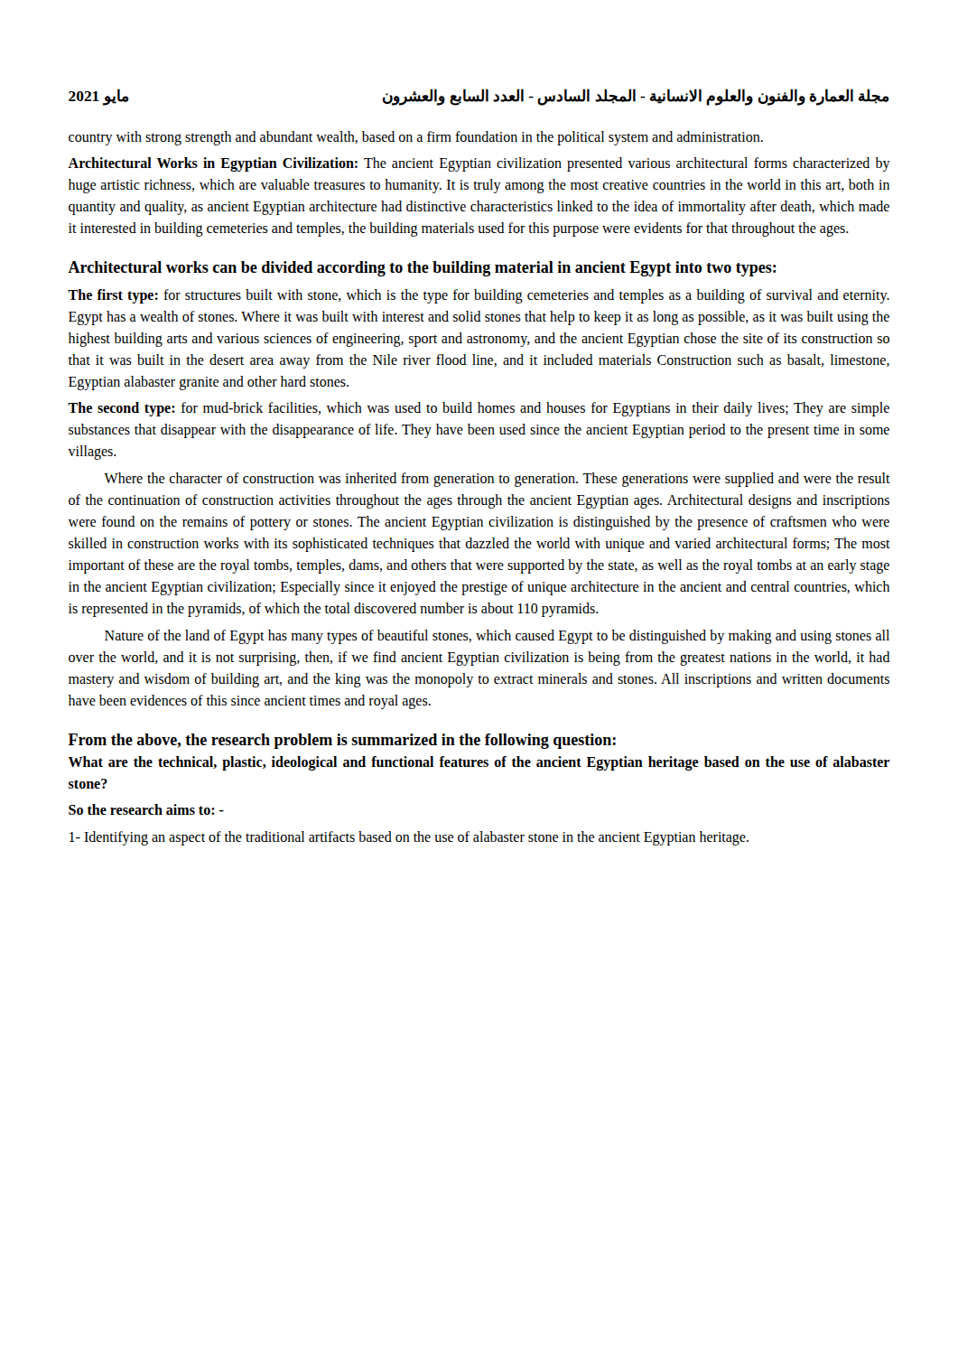مجلة العمارة والفنون والعلوم الانسانية - المجلد السادس - العدد السابع والعشرون مايو 2021
country with strong strength and abundant wealth, based on a firm foundation in the political system and administration.
Architectural Works in Egyptian Civilization: The ancient Egyptian civilization presented various architectural forms characterized by huge artistic richness, which are valuable treasures to humanity. It is truly among the most creative countries in the world in this art, both in quantity and quality, as ancient Egyptian architecture had distinctive characteristics linked to the idea of immortality after death, which made it interested in building cemeteries and temples, the building materials used for this purpose were evidents for that throughout the ages.
Architectural works can be divided according to the building material in ancient Egypt into two types:
The first type: for structures built with stone, which is the type for building cemeteries and temples as a building of survival and eternity. Egypt has a wealth of stones. Where it was built with interest and solid stones that help to keep it as long as possible, as it was built using the highest building arts and various sciences of engineering, sport and astronomy, and the ancient Egyptian chose the site of its construction so that it was built in the desert area away from the Nile river flood line, and it included materials Construction such as basalt, limestone, Egyptian alabaster granite and other hard stones.
The second type: for mud-brick facilities, which was used to build homes and houses for Egyptians in their daily lives; They are simple substances that disappear with the disappearance of life. They have been used since the ancient Egyptian period to the present time in some villages.
Where the character of construction was inherited from generation to generation. These generations were supplied and were the result of the continuation of construction activities throughout the ages through the ancient Egyptian ages. Architectural designs and inscriptions were found on the remains of pottery or stones. The ancient Egyptian civilization is distinguished by the presence of craftsmen who were skilled in construction works with its sophisticated techniques that dazzled the world with unique and varied architectural forms; The most important of these are the royal tombs, temples, dams, and others that were supported by the state, as well as the royal tombs at an early stage in the ancient Egyptian civilization; Especially since it enjoyed the prestige of unique architecture in the ancient and central countries, which is represented in the pyramids, of which the total discovered number is about 110 pyramids.
Nature of the land of Egypt has many types of beautiful stones, which caused Egypt to be distinguished by making and using stones all over the world, and it is not surprising, then, if we find ancient Egyptian civilization is being from the greatest nations in the world, it had mastery and wisdom of building art, and the king was the monopoly to extract minerals and stones. All inscriptions and written documents have been evidences of this since ancient times and royal ages.
From the above, the research problem is summarized in the following question:
What are the technical, plastic, ideological and functional features of the ancient Egyptian heritage based on the use of alabaster stone?
So the research aims to: -
1- Identifying an aspect of the traditional artifacts based on the use of alabaster stone in the ancient Egyptian heritage.